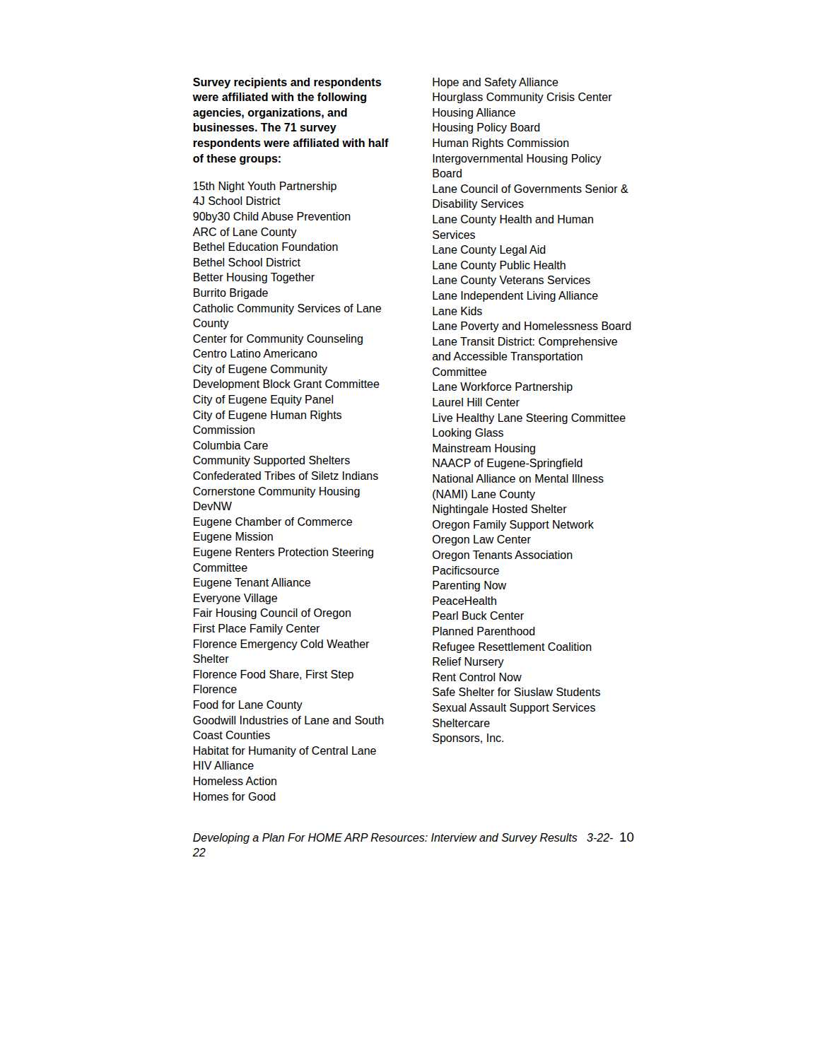Survey recipients and respondents were affiliated with the following agencies, organizations, and businesses. The 71 survey respondents were affiliated with half of these groups:
15th Night Youth Partnership
4J School District
90by30 Child Abuse Prevention
ARC of Lane County
Bethel Education Foundation
Bethel School District
Better Housing Together
Burrito Brigade
Catholic Community Services of Lane County
Center for Community Counseling
Centro Latino Americano
City of Eugene Community Development Block Grant Committee
City of Eugene Equity Panel
City of Eugene Human Rights Commission
Columbia Care
Community Supported Shelters
Confederated Tribes of Siletz Indians
Cornerstone Community Housing
DevNW
Eugene Chamber of Commerce
Eugene Mission
Eugene Renters Protection Steering Committee
Eugene Tenant Alliance
Everyone Village
Fair Housing Council of Oregon
First Place Family Center
Florence Emergency Cold Weather Shelter
Florence Food Share, First Step Florence
Food for Lane County
Goodwill Industries of Lane and South Coast Counties
Habitat for Humanity of Central Lane
HIV Alliance
Homeless Action
Homes for Good
Hope and Safety Alliance
Hourglass Community Crisis Center
Housing Alliance
Housing Policy Board
Human Rights Commission
Intergovernmental Housing Policy Board
Lane Council of Governments Senior & Disability Services
Lane County Health and Human Services
Lane County Legal Aid
Lane County Public Health
Lane County Veterans Services
Lane Independent Living Alliance
Lane Kids
Lane Poverty and Homelessness Board
Lane Transit District: Comprehensive and Accessible Transportation Committee
Lane Workforce Partnership
Laurel Hill Center
Live Healthy Lane Steering Committee
Looking Glass
Mainstream Housing
NAACP of Eugene-Springfield
National Alliance on Mental Illness (NAMI) Lane County
Nightingale Hosted Shelter
Oregon Family Support Network
Oregon Law Center
Oregon Tenants Association
Pacificsource
Parenting Now
PeaceHealth
Pearl Buck Center
Planned Parenthood
Refugee Resettlement Coalition
Relief Nursery
Rent Control Now
Safe Shelter for Siuslaw Students
Sexual Assault Support Services
Sheltercare
Sponsors, Inc.
Developing a Plan For HOME ARP Resources: Interview and Survey Results 3-22-22 10